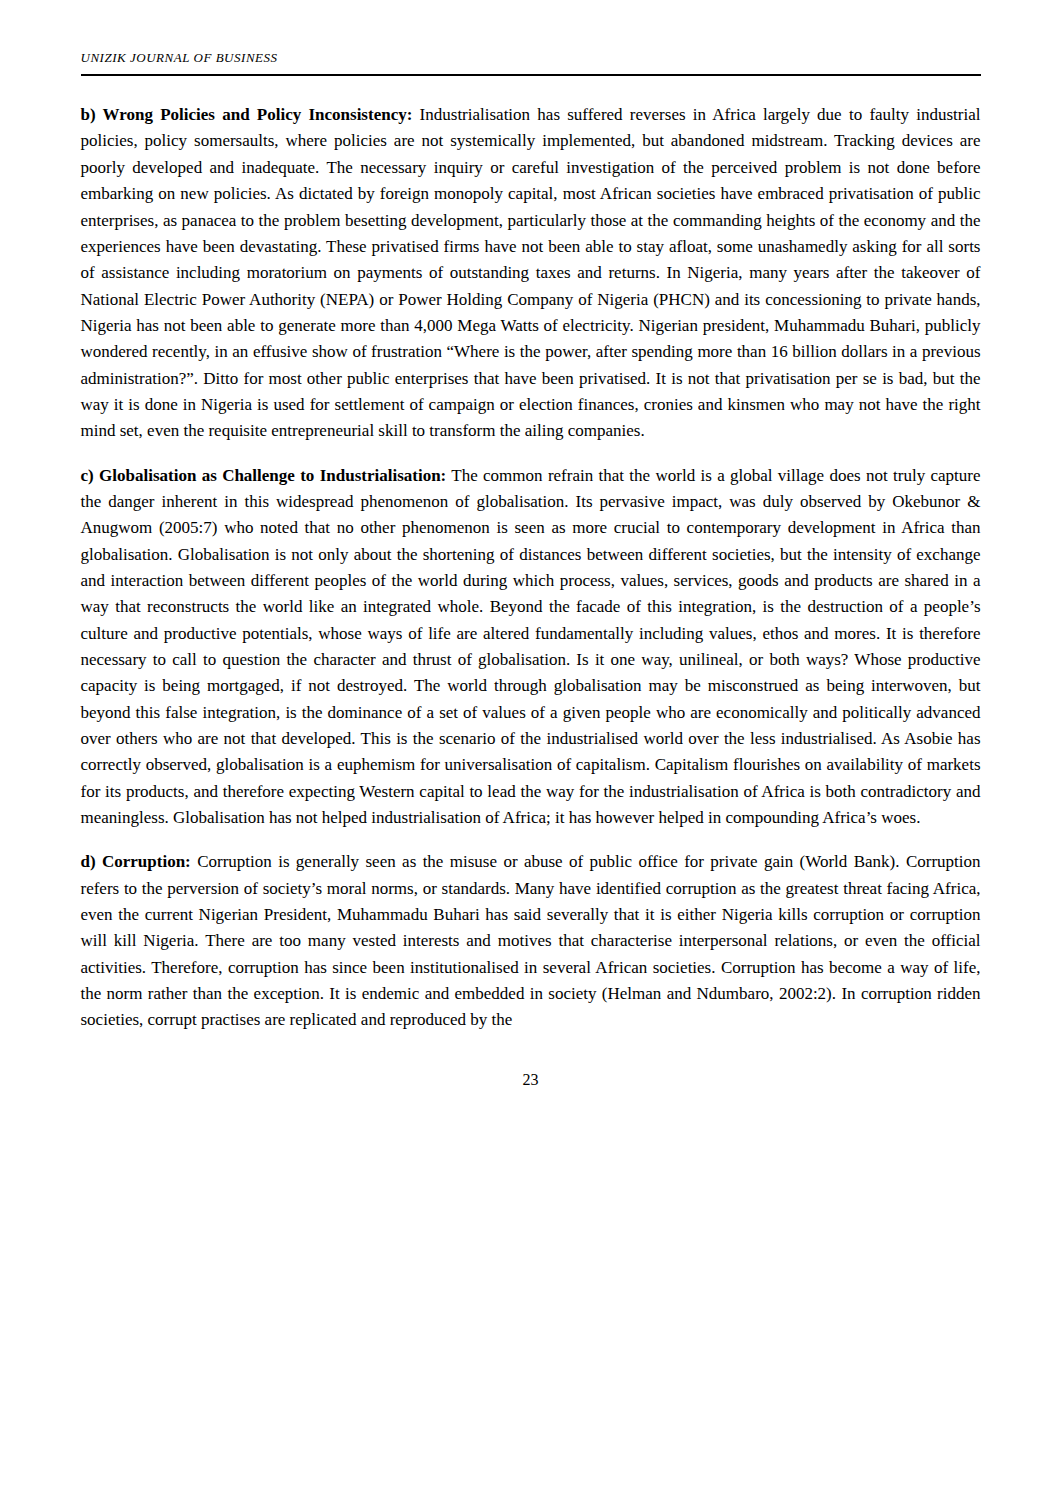UNIZIK JOURNAL OF BUSINESS
b) Wrong Policies and Policy Inconsistency: Industrialisation has suffered reverses in Africa largely due to faulty industrial policies, policy somersaults, where policies are not systemically implemented, but abandoned midstream. Tracking devices are poorly developed and inadequate. The necessary inquiry or careful investigation of the perceived problem is not done before embarking on new policies. As dictated by foreign monopoly capital, most African societies have embraced privatisation of public enterprises, as panacea to the problem besetting development, particularly those at the commanding heights of the economy and the experiences have been devastating. These privatised firms have not been able to stay afloat, some unashamedly asking for all sorts of assistance including moratorium on payments of outstanding taxes and returns. In Nigeria, many years after the takeover of National Electric Power Authority (NEPA) or Power Holding Company of Nigeria (PHCN) and its concessioning to private hands, Nigeria has not been able to generate more than 4,000 Mega Watts of electricity. Nigerian president, Muhammadu Buhari, publicly wondered recently, in an effusive show of frustration “Where is the power, after spending more than 16 billion dollars in a previous administration?”. Ditto for most other public enterprises that have been privatised. It is not that privatisation per se is bad, but the way it is done in Nigeria is used for settlement of campaign or election finances, cronies and kinsmen who may not have the right mind set, even the requisite entrepreneurial skill to transform the ailing companies.
c) Globalisation as Challenge to Industrialisation: The common refrain that the world is a global village does not truly capture the danger inherent in this widespread phenomenon of globalisation. Its pervasive impact, was duly observed by Okebunor & Anugwom (2005:7) who noted that no other phenomenon is seen as more crucial to contemporary development in Africa than globalisation. Globalisation is not only about the shortening of distances between different societies, but the intensity of exchange and interaction between different peoples of the world during which process, values, services, goods and products are shared in a way that reconstructs the world like an integrated whole. Beyond the facade of this integration, is the destruction of a people’s culture and productive potentials, whose ways of life are altered fundamentally including values, ethos and mores. It is therefore necessary to call to question the character and thrust of globalisation. Is it one way, unilineal, or both ways? Whose productive capacity is being mortgaged, if not destroyed. The world through globalisation may be misconstrued as being interwoven, but beyond this false integration, is the dominance of a set of values of a given people who are economically and politically advanced over others who are not that developed. This is the scenario of the industrialised world over the less industrialised. As Asobie has correctly observed, globalisation is a euphemism for universalisation of capitalism. Capitalism flourishes on availability of markets for its products, and therefore expecting Western capital to lead the way for the industrialisation of Africa is both contradictory and meaningless. Globalisation has not helped industrialisation of Africa; it has however helped in compounding Africa’s woes.
d) Corruption: Corruption is generally seen as the misuse or abuse of public office for private gain (World Bank). Corruption refers to the perversion of society’s moral norms, or standards. Many have identified corruption as the greatest threat facing Africa, even the current Nigerian President, Muhammadu Buhari has said severally that it is either Nigeria kills corruption or corruption will kill Nigeria. There are too many vested interests and motives that characterise interpersonal relations, or even the official activities. Therefore, corruption has since been institutionalised in several African societies. Corruption has become a way of life, the norm rather than the exception. It is endemic and embedded in society (Helman and Ndumbaro, 2002:2). In corruption ridden societies, corrupt practises are replicated and reproduced by the
23